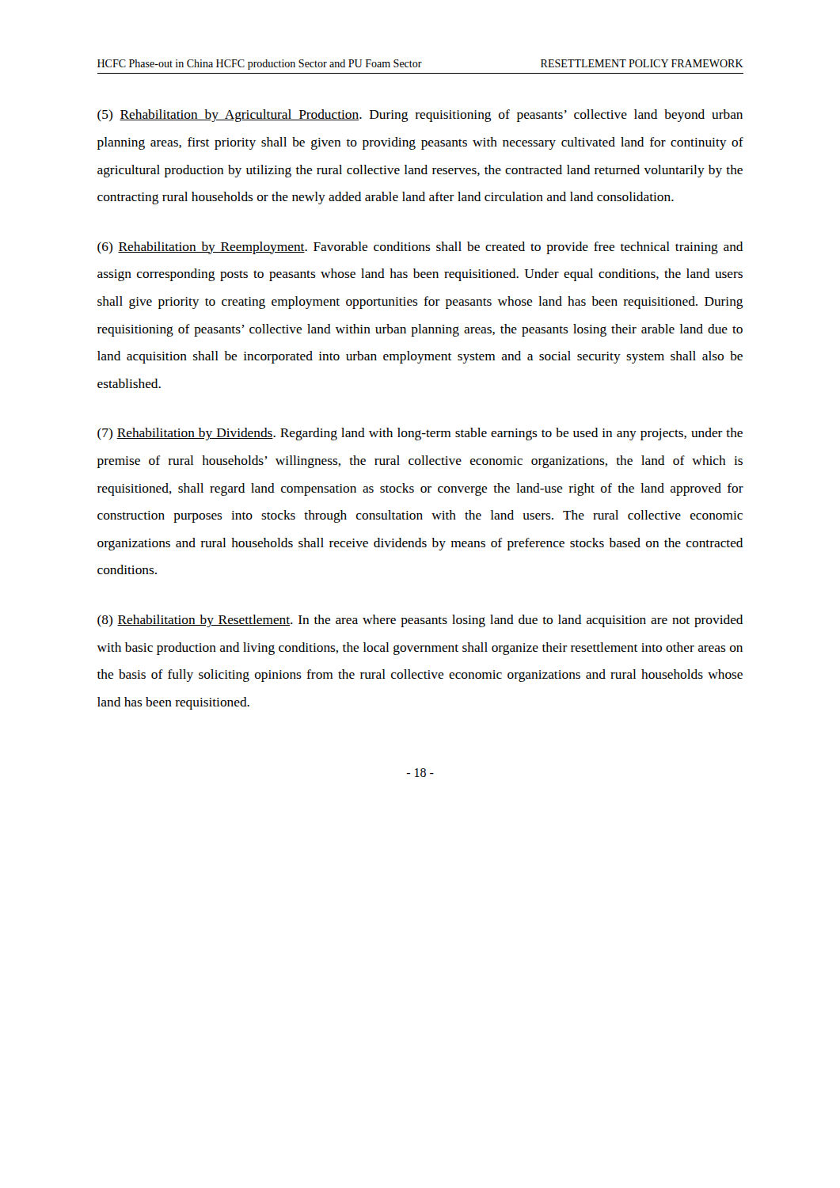HCFC Phase-out in China HCFC production Sector and PU Foam Sector
RESETTLEMENT POLICY FRAMEWORK
(5) Rehabilitation by Agricultural Production. During requisitioning of peasants’ collective land beyond urban planning areas, first priority shall be given to providing peasants with necessary cultivated land for continuity of agricultural production by utilizing the rural collective land reserves, the contracted land returned voluntarily by the contracting rural households or the newly added arable land after land circulation and land consolidation.
(6) Rehabilitation by Reemployment. Favorable conditions shall be created to provide free technical training and assign corresponding posts to peasants whose land has been requisitioned. Under equal conditions, the land users shall give priority to creating employment opportunities for peasants whose land has been requisitioned. During requisitioning of peasants’ collective land within urban planning areas, the peasants losing their arable land due to land acquisition shall be incorporated into urban employment system and a social security system shall also be established.
(7) Rehabilitation by Dividends. Regarding land with long-term stable earnings to be used in any projects, under the premise of rural households’ willingness, the rural collective economic organizations, the land of which is requisitioned, shall regard land compensation as stocks or converge the land-use right of the land approved for construction purposes into stocks through consultation with the land users. The rural collective economic organizations and rural households shall receive dividends by means of preference stocks based on the contracted conditions.
(8) Rehabilitation by Resettlement. In the area where peasants losing land due to land acquisition are not provided with basic production and living conditions, the local government shall organize their resettlement into other areas on the basis of fully soliciting opinions from the rural collective economic organizations and rural households whose land has been requisitioned.
- 18 -